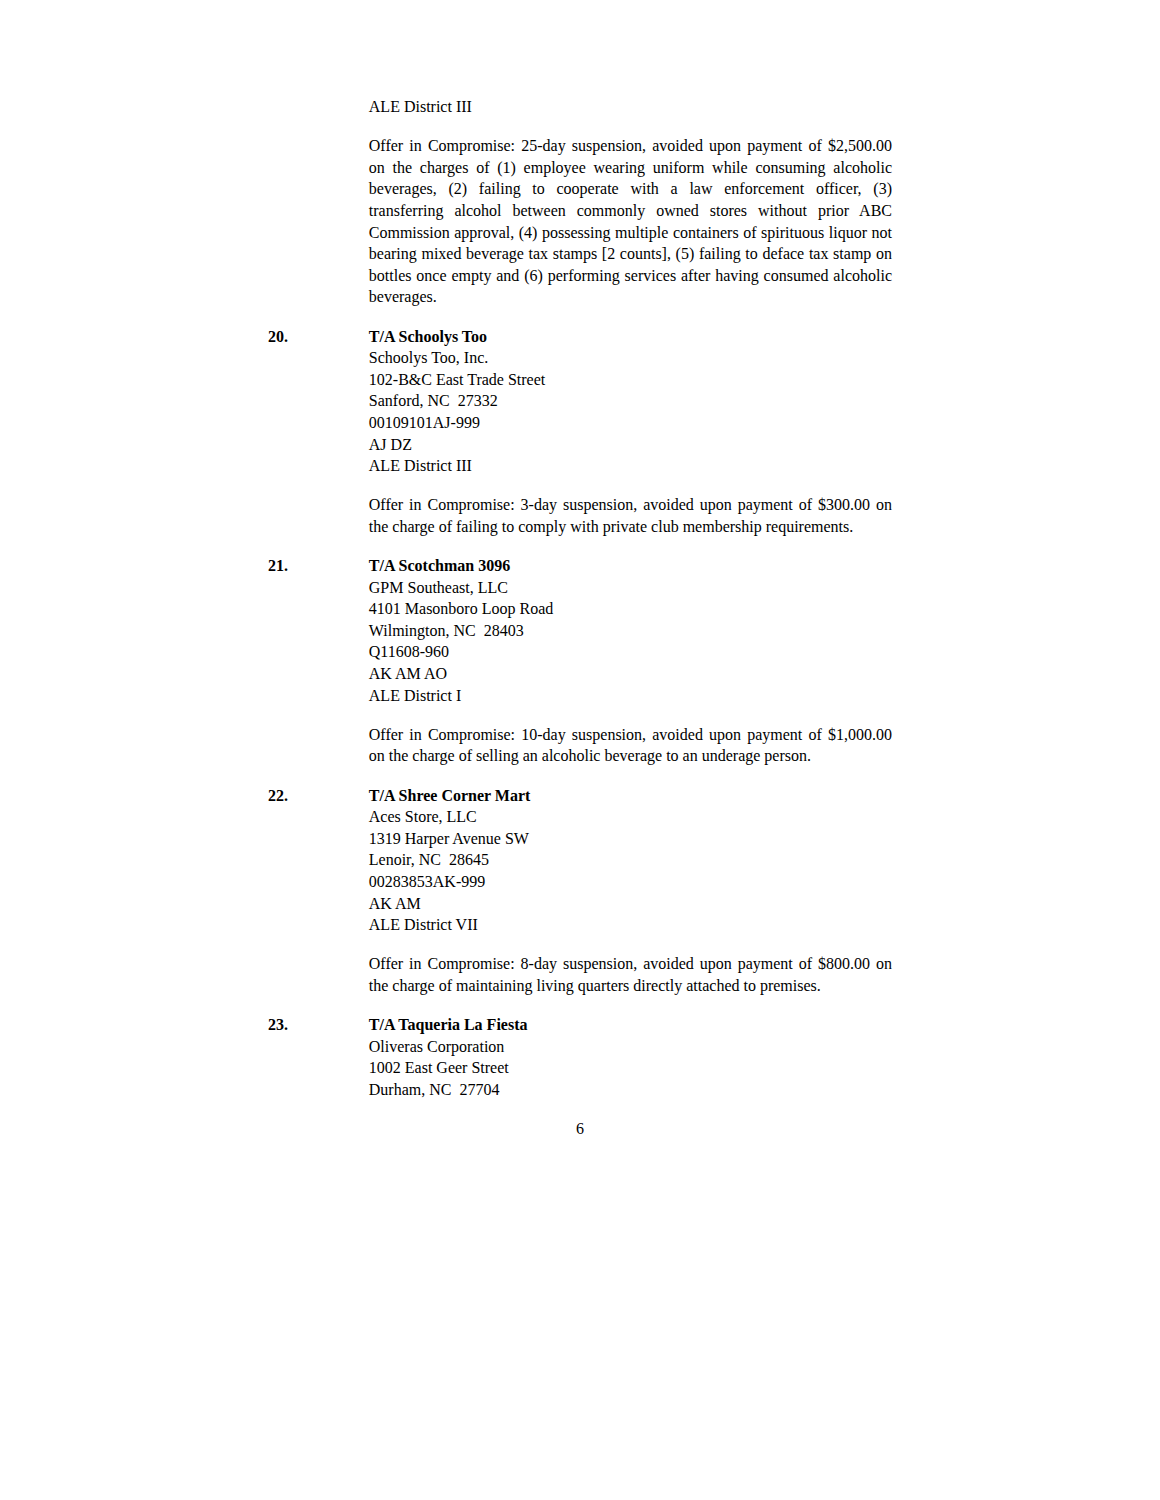ALE District III
Offer in Compromise: 25-day suspension, avoided upon payment of $2,500.00 on the charges of (1) employee wearing uniform while consuming alcoholic beverages, (2) failing to cooperate with a law enforcement officer, (3) transferring alcohol between commonly owned stores without prior ABC Commission approval, (4) possessing multiple containers of spirituous liquor not bearing mixed beverage tax stamps [2 counts], (5) failing to deface tax stamp on bottles once empty and (6) performing services after having consumed alcoholic beverages.
20.
T/A Schoolys Too
Schoolys Too, Inc.
102-B&C East Trade Street
Sanford, NC 27332
00109101AJ-999
AJ DZ
ALE District III
Offer in Compromise: 3-day suspension, avoided upon payment of $300.00 on the charge of failing to comply with private club membership requirements.
21.
T/A Scotchman 3096
GPM Southeast, LLC
4101 Masonboro Loop Road
Wilmington, NC 28403
Q11608-960
AK AM AO
ALE District I
Offer in Compromise: 10-day suspension, avoided upon payment of $1,000.00 on the charge of selling an alcoholic beverage to an underage person.
22.
T/A Shree Corner Mart
Aces Store, LLC
1319 Harper Avenue SW
Lenoir, NC 28645
00283853AK-999
AK AM
ALE District VII
Offer in Compromise: 8-day suspension, avoided upon payment of $800.00 on the charge of maintaining living quarters directly attached to premises.
23.
T/A Taqueria La Fiesta
Oliveras Corporation
1002 East Geer Street
Durham, NC 27704
6